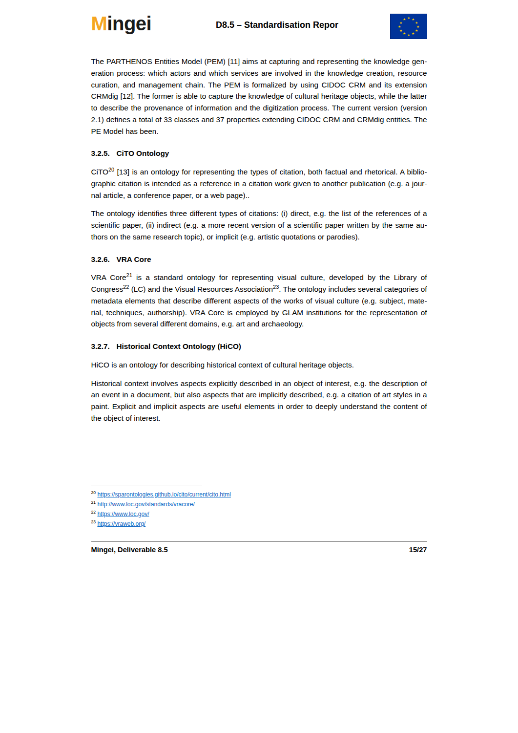Mingei
D8.5 – Standardisation Repor
★ ★ ★ ★ ★ ★ ★ ★ ★ ★ ★ ★
The PARTHENOS Entities Model (PEM) [11] aims at capturing and representing the knowledge generation process: which actors and which services are involved in the knowledge creation, resource curation, and management chain. The PEM is formalized by using CIDOC CRM and its extension CRMdig [12]. The former is able to capture the knowledge of cultural heritage objects, while the latter to describe the provenance of information and the digitization process. The current version (version 2.1) defines a total of 33 classes and 37 properties extending CIDOC CRM and CRMdig entities. The PE Model has been.
3.2.5. CiTO Ontology
CiTO20 [13] is an ontology for representing the types of citation, both factual and rhetorical. A bibliographic citation is intended as a reference in a citation work given to another publication (e.g. a journal article, a conference paper, or a web page)..
The ontology identifies three different types of citations: (i) direct, e.g. the list of the references of a scientific paper, (ii) indirect (e.g. a more recent version of a scientific paper written by the same authors on the same research topic), or implicit (e.g. artistic quotations or parodies).
3.2.6. VRA Core
VRA Core21 is a standard ontology for representing visual culture, developed by the Library of Congress22 (LC) and the Visual Resources Association23. The ontology includes several categories of metadata elements that describe different aspects of the works of visual culture (e.g. subject, material, techniques, authorship). VRA Core is employed by GLAM institutions for the representation of objects from several different domains, e.g. art and archaeology.
3.2.7. Historical Context Ontology (HiCO)
HiCO is an ontology for describing historical context of cultural heritage objects.
Historical context involves aspects explicitly described in an object of interest, e.g. the description of an event in a document, but also aspects that are implicitly described, e.g. a citation of art styles in a paint. Explicit and implicit aspects are useful elements in order to deeply understand the content of the object of interest.
20 https://sparontologies.github.io/cito/current/cito.html
21 http://www.loc.gov/standards/vracore/
22 https://www.loc.gov/
23 https://vraweb.org/
Mingei, Deliverable 8.5
15/27